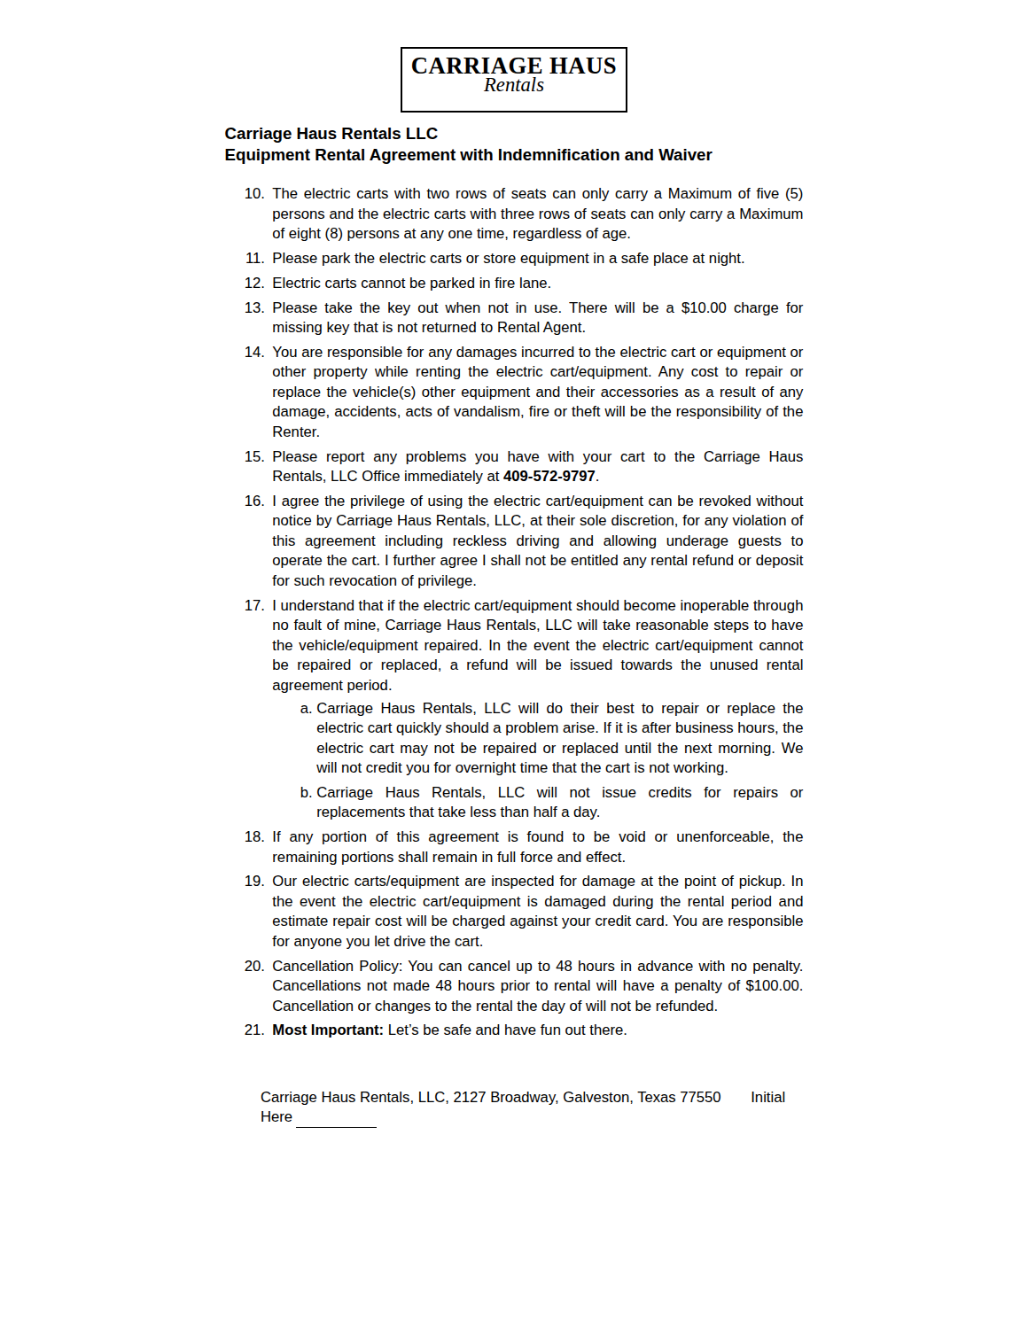Carriage Haus Rentals
Carriage Haus Rentals LLC
Equipment Rental Agreement with Indemnification and Waiver
The electric carts with two rows of seats can only carry a Maximum of five (5) persons and the electric carts with three rows of seats can only carry a Maximum of eight (8) persons at any one time, regardless of age.
Please park the electric carts or store equipment in a safe place at night.
Electric carts cannot be parked in fire lane.
Please take the key out when not in use. There will be a $10.00 charge for missing key that is not returned to Rental Agent.
You are responsible for any damages incurred to the electric cart or equipment or other property while renting the electric cart/equipment. Any cost to repair or replace the vehicle(s) other equipment and their accessories as a result of any damage, accidents, acts of vandalism, fire or theft will be the responsibility of the Renter.
Please report any problems you have with your cart to the Carriage Haus Rentals, LLC Office immediately at 409-572-9797.
I agree the privilege of using the electric cart/equipment can be revoked without notice by Carriage Haus Rentals, LLC, at their sole discretion, for any violation of this agreement including reckless driving and allowing underage guests to operate the cart. I further agree I shall not be entitled any rental refund or deposit for such revocation of privilege.
I understand that if the electric cart/equipment should become inoperable through no fault of mine, Carriage Haus Rentals, LLC will take reasonable steps to have the vehicle/equipment repaired. In the event the electric cart/equipment cannot be repaired or replaced, a refund will be issued towards the unused rental agreement period.
Carriage Haus Rentals, LLC will do their best to repair or replace the electric cart quickly should a problem arise. If it is after business hours, the electric cart may not be repaired or replaced until the next morning. We will not credit you for overnight time that the cart is not working.
Carriage Haus Rentals, LLC will not issue credits for repairs or replacements that take less than half a day.
If any portion of this agreement is found to be void or unenforceable, the remaining portions shall remain in full force and effect.
Our electric carts/equipment are inspected for damage at the point of pickup. In the event the electric cart/equipment is damaged during the rental period and estimate repair cost will be charged against your credit card. You are responsible for anyone you let drive the cart.
Cancellation Policy: You can cancel up to 48 hours in advance with no penalty. Cancellations not made 48 hours prior to rental will have a penalty of $100.00. Cancellation or changes to the rental the day of will not be refunded.
Most Important: Let’s be safe and have fun out there.
Carriage Haus Rentals, LLC, 2127 Broadway, Galveston, Texas 77550Initial Here